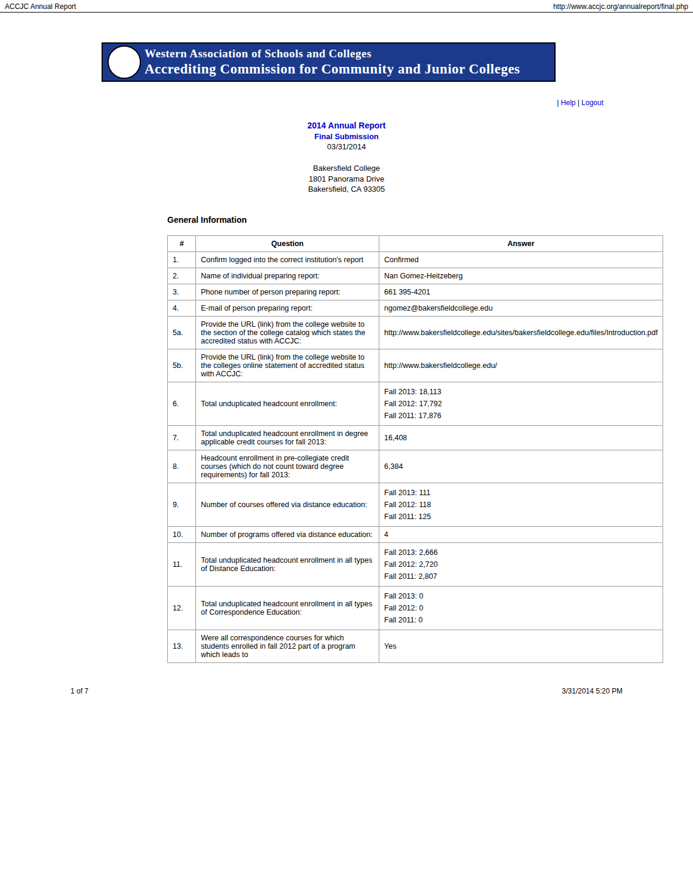ACCJC Annual Report http://www.accjc.org/annualreport/final.php
Western Association of Schools and Colleges
Accrediting Commission for Community and Junior Colleges
| Help | Logout
2014 Annual Report
Final Submission
03/31/2014
Bakersfield College
1801 Panorama Drive
Bakersfield, CA 93305
General Information
| # | Question | Answer |
| --- | --- | --- |
| 1. | Confirm logged into the correct institution's report | Confirmed |
| 2. | Name of individual preparing report: | Nan Gomez-Heitzeberg |
| 3. | Phone number of person preparing report: | 661 395-4201 |
| 4. | E-mail of person preparing report: | ngomez@bakersfieldcollege.edu |
| 5a. | Provide the URL (link) from the college website to the section of the college catalog which states the accredited status with ACCJC: | http://www.bakersfieldcollege.edu/sites/bakersfieldcollege.edu/files/Introduction.pdf |
| 5b. | Provide the URL (link) from the college website to the colleges online statement of accredited status with ACCJC: | http://www.bakersfieldcollege.edu/ |
| 6. | Total unduplicated headcount enrollment: | Fall 2013: 18,113 Fall 2012: 17,792 Fall 2011: 17,876 |
| 7. | Total unduplicated headcount enrollment in degree applicable credit courses for fall 2013: | 16,408 |
| 8. | Headcount enrollment in pre-collegiate credit courses (which do not count toward degree requirements) for fall 2013: | 6,384 |
| 9. | Number of courses offered via distance education: | Fall 2013: 111 Fall 2012: 118 Fall 2011: 125 |
| 10. | Number of programs offered via distance education: | 4 |
| 11. | Total unduplicated headcount enrollment in all types of Distance Education: | Fall 2013: 2,666 Fall 2012: 2,720 Fall 2011: 2,807 |
| 12. | Total unduplicated headcount enrollment in all types of Correspondence Education: | Fall 2013: 0 Fall 2012: 0 Fall 2011: 0 |
| 13. | Were all correspondence courses for which students enrolled in fall 2012 part of a program which leads to | Yes |
1 of 7 3/31/2014 5:20 PM